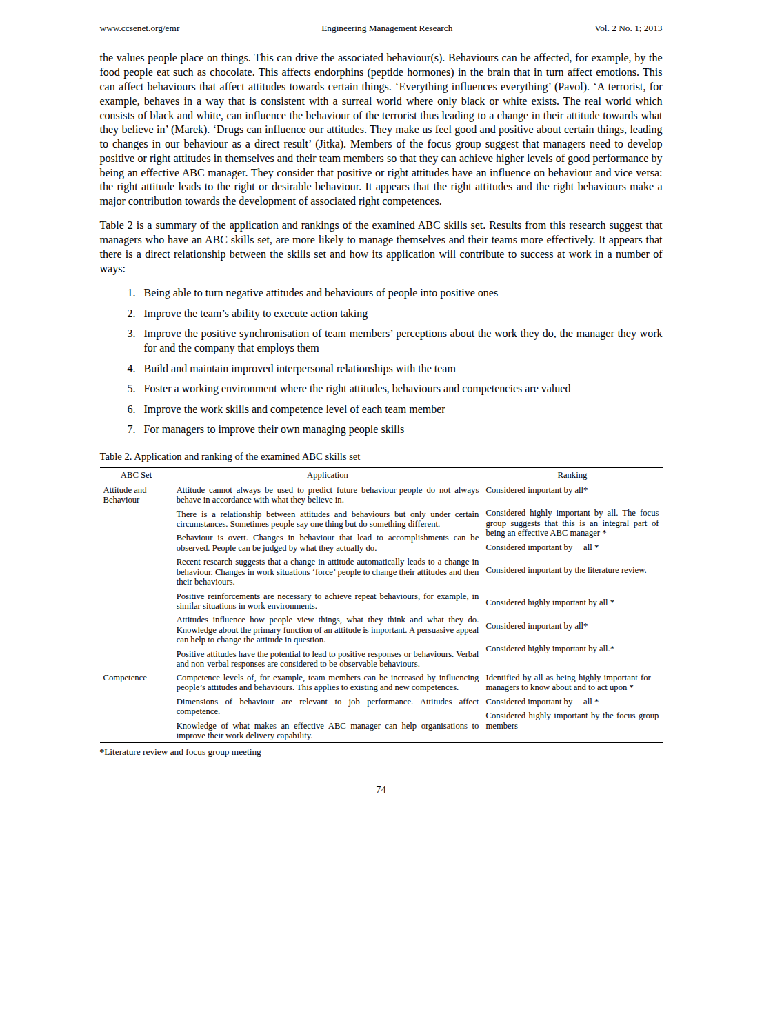www.ccsenet.org/emr
Engineering Management Research
Vol. 2 No. 1; 2013
the values people place on things. This can drive the associated behaviour(s). Behaviours can be affected, for example, by the food people eat such as chocolate. This affects endorphins (peptide hormones) in the brain that in turn affect emotions. This can affect behaviours that affect attitudes towards certain things. ‘Everything influences everything’ (Pavol). ‘A terrorist, for example, behaves in a way that is consistent with a surreal world where only black or white exists. The real world which consists of black and white, can influence the behaviour of the terrorist thus leading to a change in their attitude towards what they believe in’ (Marek). ‘Drugs can influence our attitudes. They make us feel good and positive about certain things, leading to changes in our behaviour as a direct result’ (Jitka). Members of the focus group suggest that managers need to develop positive or right attitudes in themselves and their team members so that they can achieve higher levels of good performance by being an effective ABC manager. They consider that positive or right attitudes have an influence on behaviour and vice versa: the right attitude leads to the right or desirable behaviour. It appears that the right attitudes and the right behaviours make a major contribution towards the development of associated right competences.
Table 2 is a summary of the application and rankings of the examined ABC skills set. Results from this research suggest that managers who have an ABC skills set, are more likely to manage themselves and their teams more effectively. It appears that there is a direct relationship between the skills set and how its application will contribute to success at work in a number of ways:
Being able to turn negative attitudes and behaviours of people into positive ones
Improve the team’s ability to execute action taking
Improve the positive synchronisation of team members’ perceptions about the work they do, the manager they work for and the company that employs them
Build and maintain improved interpersonal relationships with the team
Foster a working environment where the right attitudes, behaviours and competencies are valued
Improve the work skills and competence level of each team member
For managers to improve their own managing people skills
Table 2. Application and ranking of the examined ABC skills set
| ABC Set | Application | Ranking |
| --- | --- | --- |
| Attitude and Behaviour | Attitude cannot always be used to predict future behaviour-people do not always behave in accordance with what they believe in. There is a relationship between attitudes and behaviours but only under certain circumstances. Sometimes people say one thing but do something different. Behaviour is overt. Changes in behaviour that lead to accomplishments can be observed. People can be judged by what they actually do. Recent research suggests that a change in attitude automatically leads to a change in behaviour. Changes in work situations ‘force’ people to change their attitudes and then their behaviours. Positive reinforcements are necessary to achieve repeat behaviours, for example, in similar situations in work environments. Attitudes influence how people view things, what they think and what they do. Knowledge about the primary function of an attitude is important. A persuasive appeal can help to change the attitude in question. Positive attitudes have the potential to lead to positive responses or behaviours. Verbal and non-verbal responses are considered to be observable behaviours. | Considered important by all* Considered highly important by all. The focus group suggests that this is an integral part of being an effective ABC manager * Considered important by all * Considered important by the literature review. Considered highly important by all * Considered important by all* Considered highly important by all.* |
| Competence | Competence levels of, for example, team members can be increased by influencing people’s attitudes and behaviours. This applies to existing and new competences. Dimensions of behaviour are relevant to job performance. Attitudes affect competence. Knowledge of what makes an effective ABC manager can help organisations to improve their work delivery capability. | Identified by all as being highly important for managers to know about and to act upon * Considered important by all * Considered highly important by the focus group members |
*Literature review and focus group meeting
74